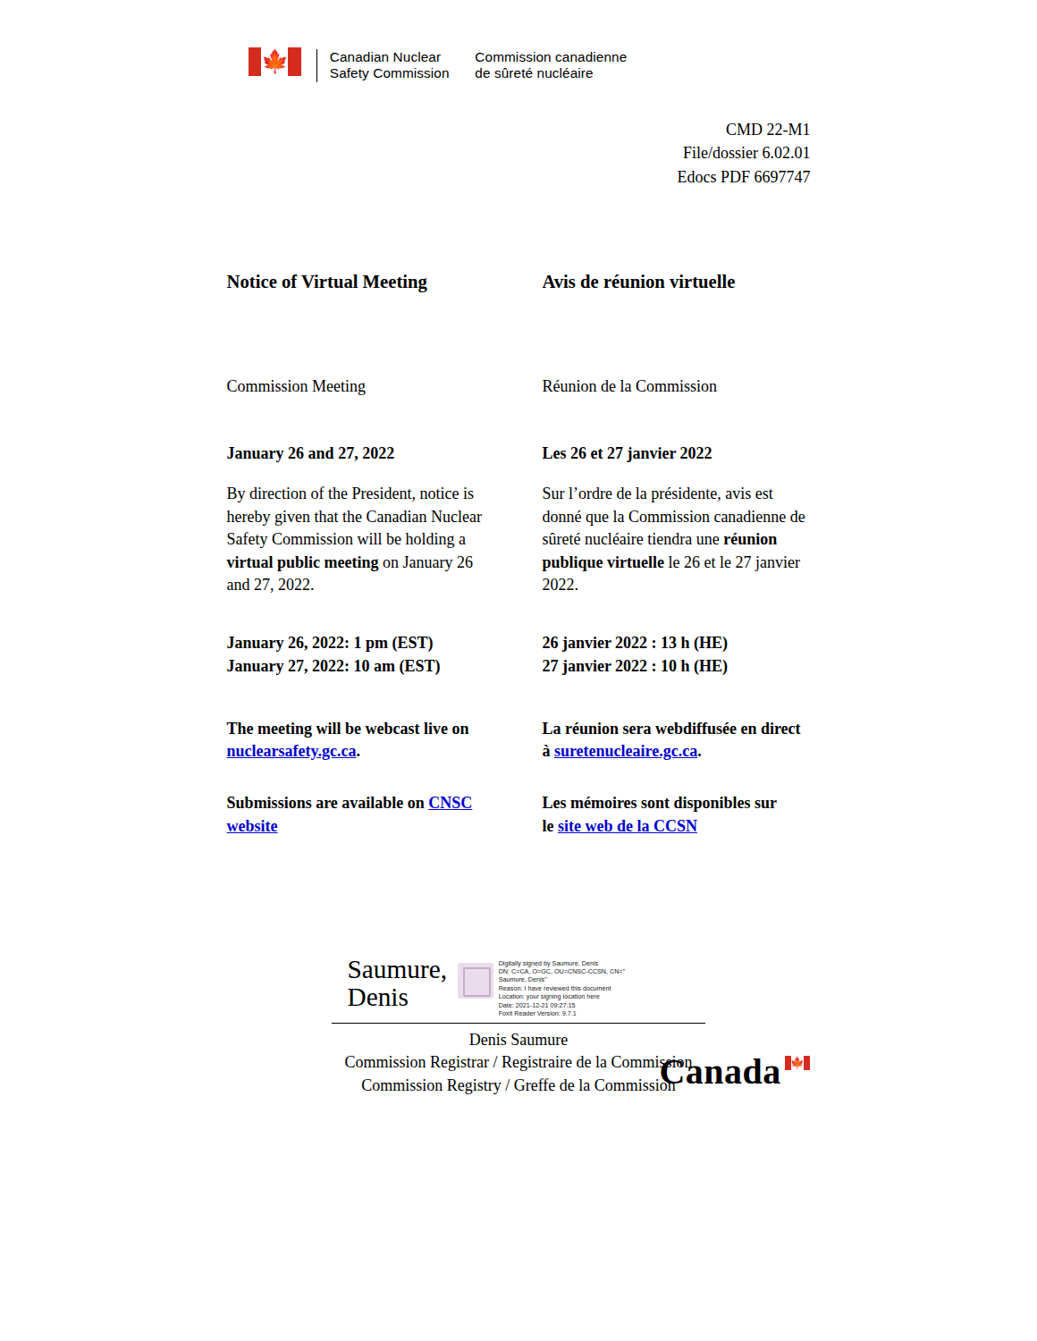🍁
Canadian Nuclear
Safety Commission Commission canadienne
de sûreté nucléaire
CMD 22-M1
File/dossier 6.02.01
Edocs PDF 6697747
Notice of Virtual Meeting
Commission Meeting
January 26 and 27, 2022
By direction of the President, notice is hereby given that the Canadian Nuclear Safety Commission will be holding a virtual public meeting on January 26 and 27, 2022.
January 26, 2022: 1 pm (EST)
January 27, 2022: 10 am (EST)
The meeting will be webcast live on nuclearsafety.gc.ca.
Submissions are available on CNSC website
Avis de réunion virtuelle
Réunion de la Commission
Les 26 et 27 janvier 2022
Sur l’ordre de la présidente, avis est donné que la Commission canadienne de sûreté nucléaire tiendra une réunion publique virtuelle le 26 et le 27 janvier 2022.
26 janvier 2022 : 13 h (HE)
27 janvier 2022 : 10 h (HE)
La réunion sera webdiffusée en direct à suretenucleaire.gc.ca.
Les mémoires sont disponibles sur
le site web de la CCSN
Saumure,
Denis
Digitally signed by Saumure, Denis
DN: C=CA, O=GC, OU=CNSC-CCSN, CN="
Saumure, Denis"
Reason: I have reviewed this document
Location: your signing location here
Date: 2021-12-21 09:27:15
Foxit Reader Version: 9.7.1
Denis Saumure
Commission Registrar / Registraire de la Commission
Commission Registry / Greffe de la Commission
Canada🍁